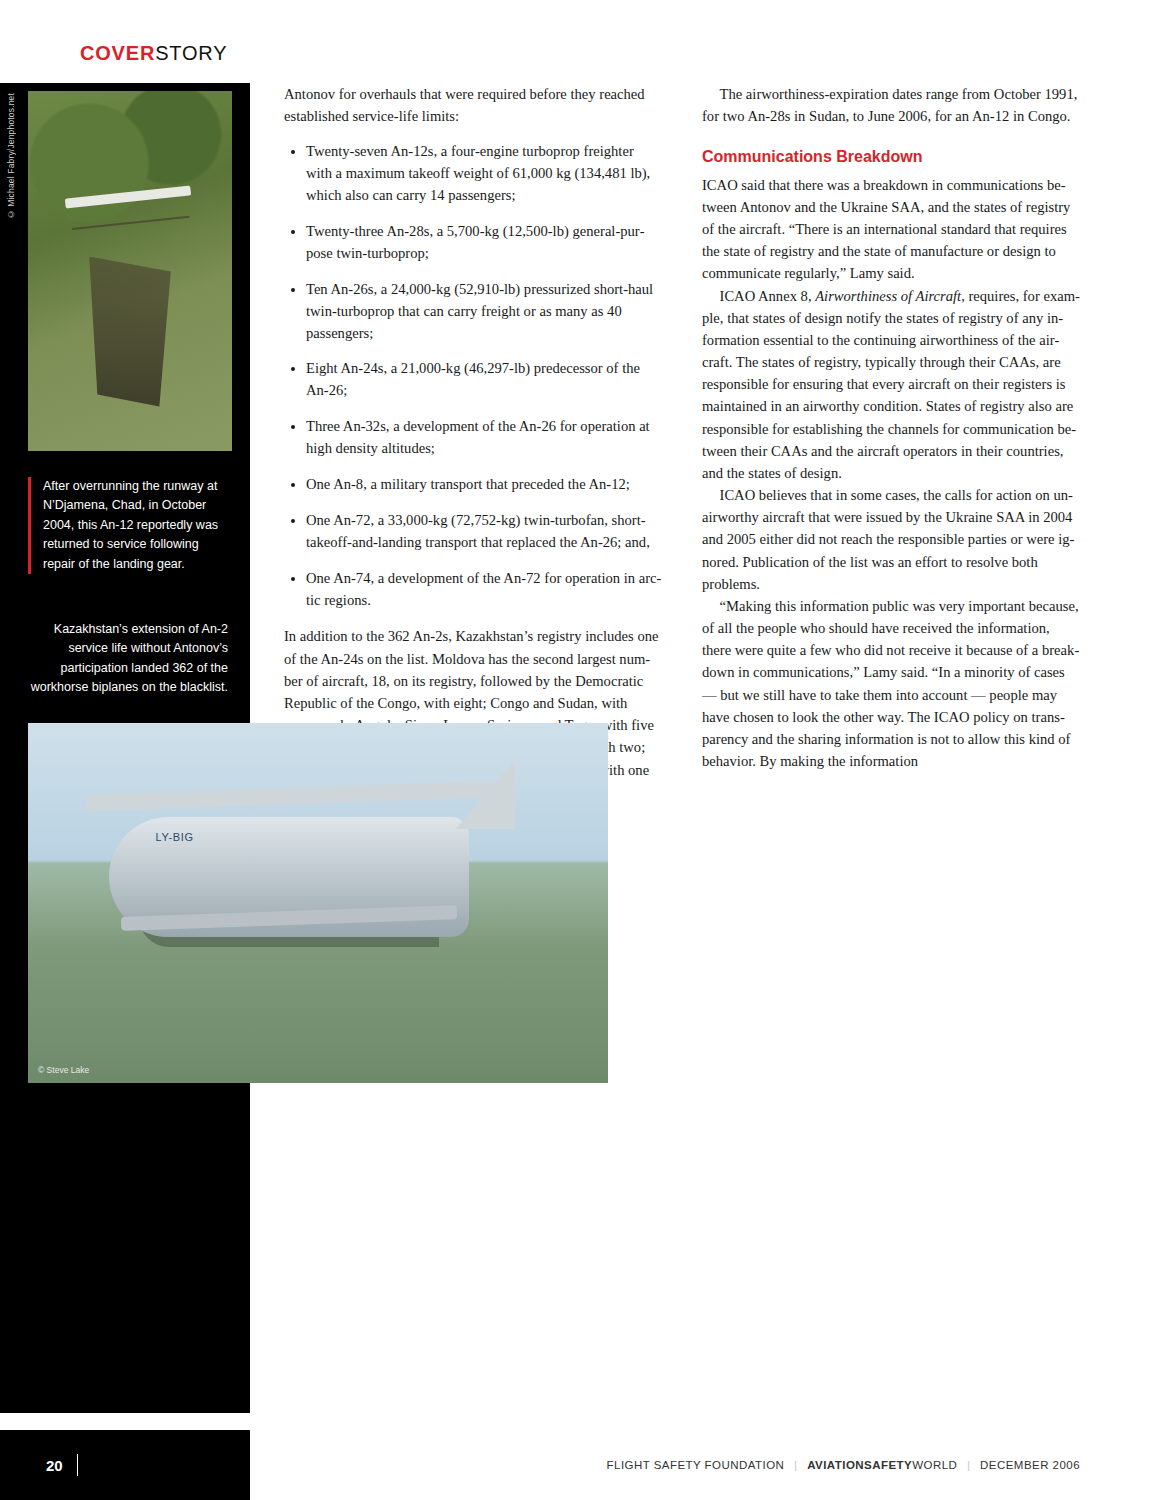COVER STORY
© Michael Fabry/Jenphotos.net
After overrunning the runway at N’Djamena, Chad, in October 2004, this An-12 reportedly was returned to service following repair of the landing gear.
Kazakhstan’s extension of An-2 service life without Antonov’s participation landed 362 of the workhorse biplanes on the blacklist.
LY-BIG
© Steve Lake
Antonov for overhauls that were required before they reached established service-life limits:
Twenty-seven An-12s, a four-engine turboprop freighter with a maximum takeoff weight of 61,000 kg (134,481 lb), which also can carry 14 passengers;
Twenty-three An-28s, a 5,700-kg (12,500-lb) general-purpose twin-turboprop;
Ten An-26s, a 24,000-kg (52,910-lb) pressurized short-haul twin-turboprop that can carry freight or as many as 40 passengers;
Eight An-24s, a 21,000-kg (46,297-lb) predecessor of the An-26;
Three An-32s, a development of the An-26 for operation at high density altitudes;
One An-8, a military transport that preceded the An-12;
One An-72, a 33,000-kg (72,752-kg) twin-turbofan, short-takeoff-and-landing transport that replaced the An-26; and,
One An-74, a development of the An-72 for operation in arctic regions.
In addition to the 362 An-2s, Kazakhstan’s registry includes one of the An-24s on the list. Moldova has the second largest number of aircraft, 18, on its registry, followed by the Democratic Republic of the Congo, with eight; Congo and Sudan, with seven each; Angola, Sierra Leone, Surinam and Togo, with five each; Kenya, with four; Venezuela, with three; Iran, with two; and Cambodia, Nicaragua, South Africa and Uganda, with one each.
The airworthiness-expiration dates range from October 1991, for two An-28s in Sudan, to June 2006, for an An-12 in Congo.
Communications Breakdown
ICAO said that there was a breakdown in communications between Antonov and the Ukraine SAA, and the states of registry of the aircraft. “There is an international standard that requires the state of registry and the state of manufacture or design to communicate regularly,” Lamy said.
ICAO Annex 8, Airworthiness of Aircraft, requires, for example, that states of design notify the states of registry of any information essential to the continuing airworthiness of the aircraft. The states of registry, typically through their CAAs, are responsible for ensuring that every aircraft on their registers is maintained in an airworthy condition. States of registry also are responsible for establishing the channels for communication between their CAAs and the aircraft operators in their countries, and the states of design.
ICAO believes that in some cases, the calls for action on unairworthy aircraft that were issued by the Ukraine SAA in 2004 and 2005 either did not reach the responsible parties or were ignored. Publication of the list was an effort to resolve both problems.
“Making this information public was very important because, of all the people who should have received the information, there were quite a few who did not receive it because of a breakdown in communications,” Lamy said. “In a minority of cases — but we still have to take them into account — people may have chosen to look the other way. The ICAO policy on transparency and the sharing information is not to allow this kind of behavior. By making the information
20
FLIGHT SAFETY FOUNDATION | AVIATIONSAFETYWORLD | DECEMBER 2006